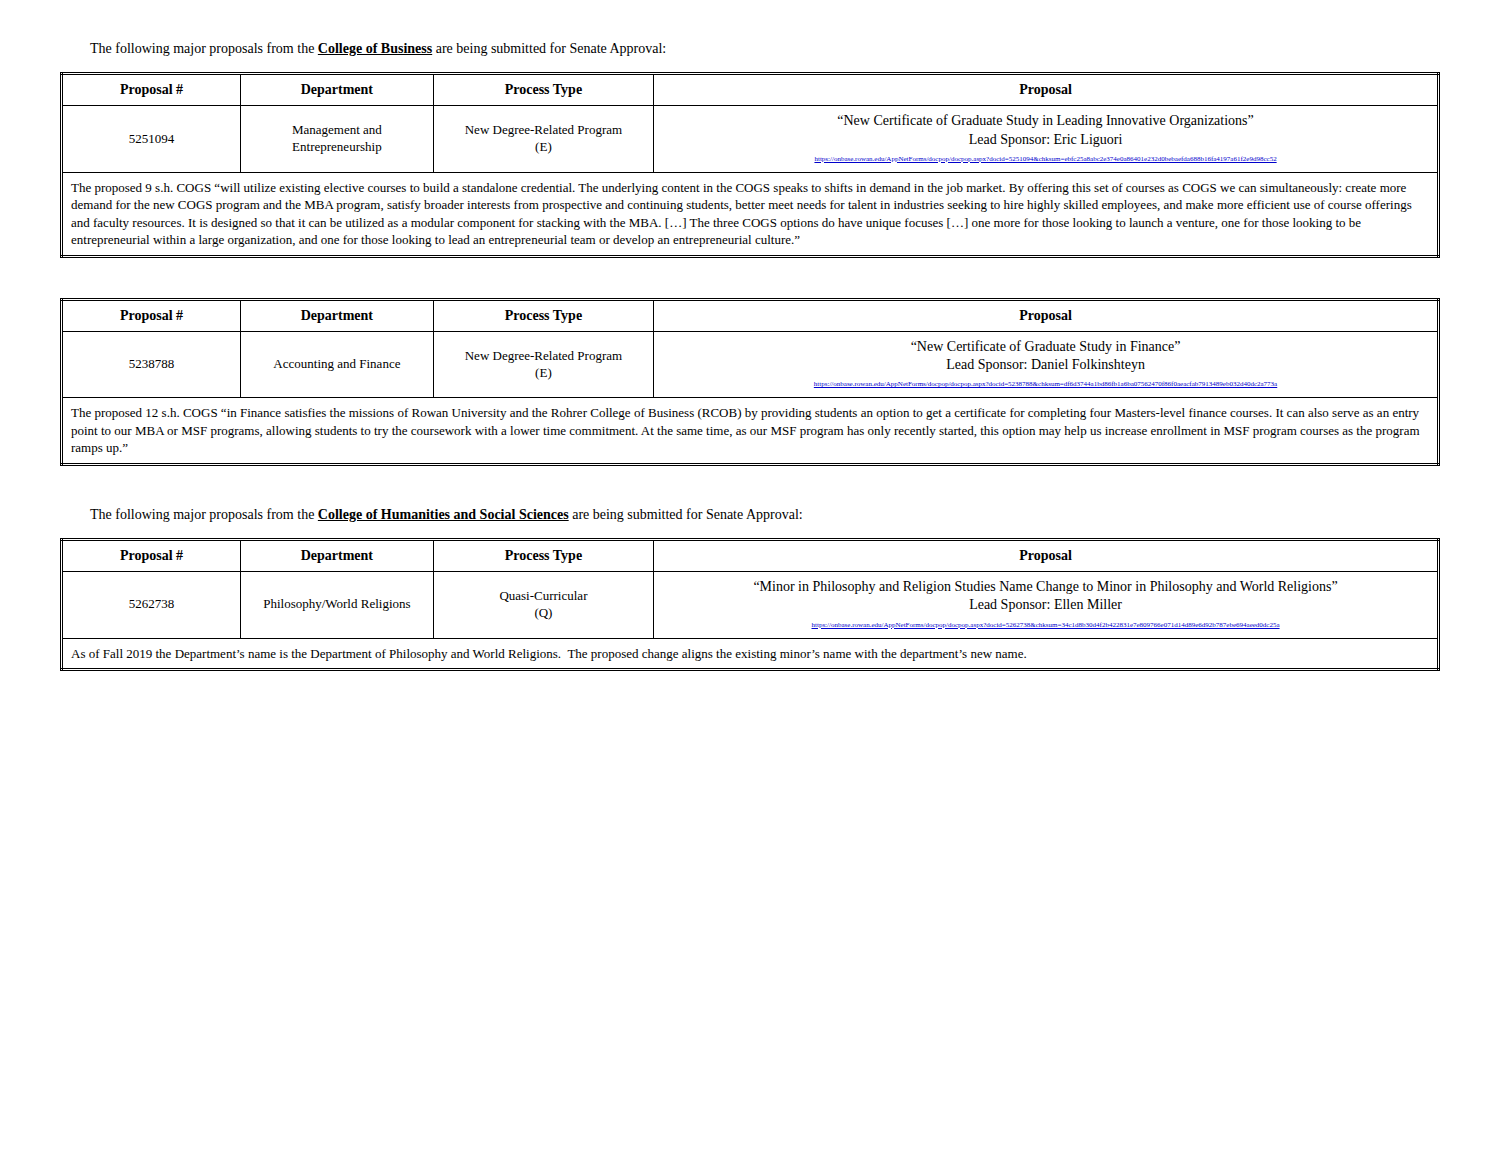The following major proposals from the College of Business are being submitted for Senate Approval:
| Proposal # | Department | Process Type | Proposal |
| --- | --- | --- | --- |
| 5251094 | Management and Entrepreneurship | New Degree-Related Program (E) | “New Certificate of Graduate Study in Leading Innovative Organizations” Lead Sponsor: Eric Liguori https://onbase.rowan.edu/AppNetForms/docpop/docpop.aspx?docid=5251094&chksum=ebfc25a8abc2e374e0a86401e232d0bebaefda688b16fa4197a61f2e9d98cc52 |
| The proposed 9 s.h. COGS “will utilize existing elective courses to build a standalone credential. The underlying content in the COGS speaks to shifts in demand in the job market. By offering this set of courses as COGS we can simultaneously: create more demand for the new COGS program and the MBA program, satisfy broader interests from prospective and continuing students, better meet needs for talent in industries seeking to hire highly skilled employees, and make more efficient use of course offerings and faculty resources. It is designed so that it can be utilized as a modular component for stacking with the MBA. […] The three COGS options do have unique focuses […] one more for those looking to launch a venture, one for those looking to be entrepreneurial within a large organization, and one for those looking to lead an entrepreneurial team or develop an entrepreneurial culture.” |
| Proposal # | Department | Process Type | Proposal |
| --- | --- | --- | --- |
| 5238788 | Accounting and Finance | New Degree-Related Program (E) | “New Certificate of Graduate Study in Finance” Lead Sponsor: Daniel Folkinshteyn https://onbase.rowan.edu/AppNetForms/docpop/docpop.aspx?docid=5238788&chksum=df6d3744a1bd86fb1a6ba07562470f86f0aeacfab7913489eb032d40dc2a773a |
| The proposed 12 s.h. COGS “in Finance satisfies the missions of Rowan University and the Rohrer College of Business (RCOB) by providing students an option to get a certificate for completing four Masters-level finance courses. It can also serve as an entry point to our MBA or MSF programs, allowing students to try the coursework with a lower time commitment. At the same time, as our MSF program has only recently started, this option may help us increase enrollment in MSF program courses as the program ramps up.” |
The following major proposals from the College of Humanities and Social Sciences are being submitted for Senate Approval:
| Proposal # | Department | Process Type | Proposal |
| --- | --- | --- | --- |
| 5262738 | Philosophy/World Religions | Quasi-Curricular (Q) | “Minor in Philosophy and Religion Studies Name Change to Minor in Philosophy and World Religions” Lead Sponsor: Ellen Miller https://onbase.rowan.edu/AppNetForms/docpop/docpop.aspx?docid=5262738&chksum=34c1d8b30d4f2b422831e7e809766e071d14d89e6d92b787ebe694aeed0dc25a |
| As of Fall 2019 the Department’s name is the Department of Philosophy and World Religions. The proposed change aligns the existing minor’s name with the department’s new name. |